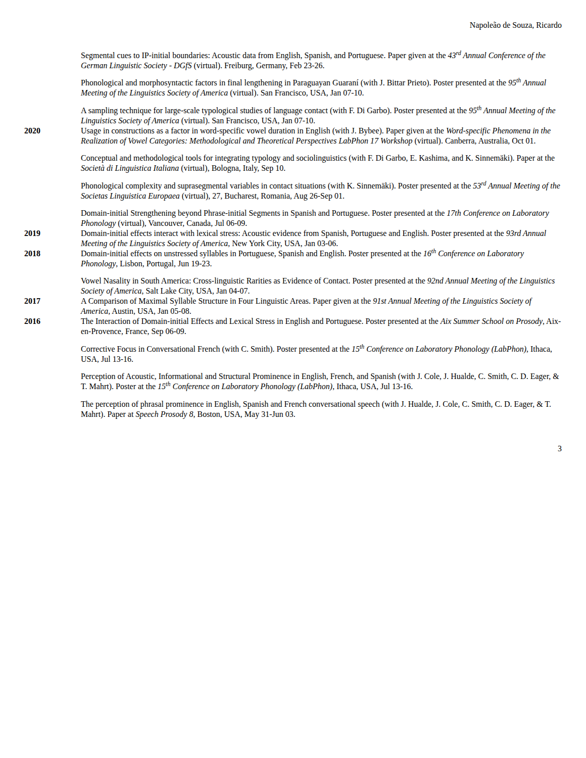Napoleão de Souza, Ricardo
| | Segmental cues to IP-initial boundaries: Acoustic data from English, Spanish, and Portuguese. Paper given at the 43 rd Annual Conference of the German Linguistic Society - DGfS (virtual). Freiburg, Germany, Feb 23-26. Phonological and morphosyntactic factors in final lengthening in Paraguayan Guaraní (with J. Bittar Prieto). Poster presented at the 95 th Annual Meeting of the Linguistics Society of America (virtual). San Francisco, USA, Jan 07-10. A sampling technique for large-scale typological studies of language contact (with F. Di Garbo). Poster presented at the 95 th Annual Meeting of the Linguistics Society of America (virtual). San Francisco, USA, Jan 07-10. |
| 2020 | Usage in constructions as a factor in word-specific vowel duration in English (with J. Bybee). Paper given at the Word-specific Phenomena in the Realization of Vowel Categories: Methodological and Theoretical Perspectives LabPhon 17 Workshop (virtual). Canberra, Australia, Oct 01. Conceptual and methodological tools for integrating typology and sociolinguistics (with F. Di Garbo, E. Kashima, and K. Sinnemäki). Paper at the Società di Linguistica Italiana (virtual), Bologna, Italy, Sep 10. Phonological complexity and suprasegmental variables in contact situations (with K. Sinnemäki). Poster presented at the 53 rd Annual Meeting of the Societas Linguistica Europaea (virtual), 27, Bucharest, Romania, Aug 26-Sep 01. Domain-initial Strengthening beyond Phrase-initial Segments in Spanish and Portuguese. Poster presented at the 17th Conference on Laboratory Phonology (virtual), Vancouver, Canada, Jul 06-09. |
| 2019 | Domain-initial effects interact with lexical stress: Acoustic evidence from Spanish, Portuguese and English. Poster presented at the 93rd Annual Meeting of the Linguistics Society of America , New York City, USA, Jan 03-06. |
| 2018 | Domain-initial effects on unstressed syllables in Portuguese, Spanish and English. Poster presented at the 16 th Conference on Laboratory Phonology , Lisbon, Portugal, Jun 19-23. Vowel Nasality in South America: Cross-linguistic Rarities as Evidence of Contact. Poster presented at the 92nd Annual Meeting of the Linguistics Society of America , Salt Lake City, USA, Jan 04-07. |
| 2017 | A Comparison of Maximal Syllable Structure in Four Linguistic Areas. Paper given at the 91st Annual Meeting of the Linguistics Society of America , Austin, USA, Jan 05-08. |
| 2016 | The Interaction of Domain-initial Effects and Lexical Stress in English and Portuguese. Poster presented at the Aix Summer School on Prosody , Aix-en-Provence, France, Sep 06-09. Corrective Focus in Conversational French (with C. Smith). Poster presented at the 15 th Conference on Laboratory Phonology (LabPhon) , Ithaca, USA, Jul 13-16. Perception of Acoustic, Informational and Structural Prominence in English, French, and Spanish (with J. Cole, J. Hualde, C. Smith, C. D. Eager, & T. Mahrt). Poster at the 15 th Conference on Laboratory Phonology (LabPhon) , Ithaca, USA, Jul 13-16. The perception of phrasal prominence in English, Spanish and French conversational speech (with J. Hualde, J. Cole, C. Smith, C. D. Eager, & T. Mahrt). Paper at Speech Prosody 8 , Boston, USA, May 31-Jun 03. |
3